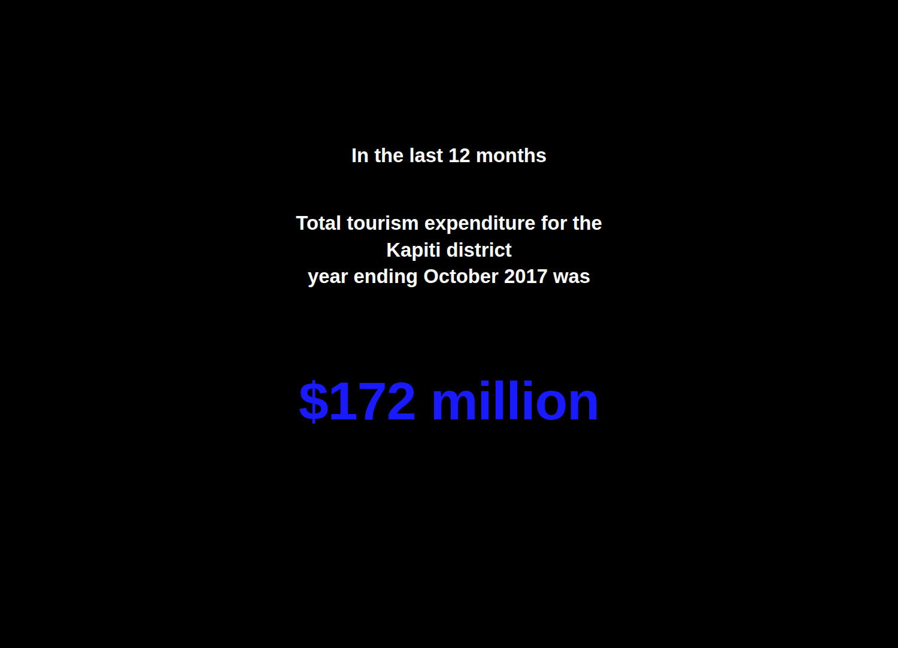In the last 12 months
Total tourism expenditure for the
Kapiti district
year ending October 2017 was
$172 million